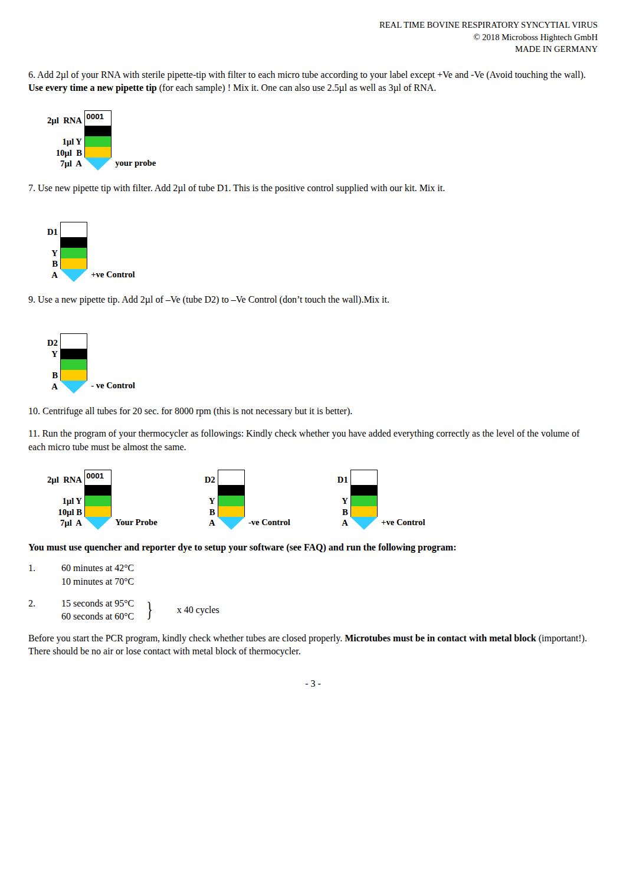REAL TIME BOVINE RESPIRATORY SYNCYTIAL VIRUS
© 2018 Microboss Hightech GmbH
MADE IN GERMANY
6. Add 2µl of your RNA with sterile pipette-tip with filter to each micro tube according to your label except +Ve and -Ve (Avoid touching the wall). Use every time a new pipette tip (for each sample) ! Mix it. One can also use 2.5µl as well as 3µl of RNA.
2µl RNA
1µl Y
10µl B
7µl A
0001
your probe
7. Use new pipette tip with filter. Add 2µl of tube D1. This is the positive control supplied with our kit. Mix it.
D1
Y
B
A
+ve Control
9. Use a new pipette tip. Add 2µl of –Ve (tube D2) to –Ve Control (don’t touch the wall).Mix it.
D2
Y
B
A
- ve Control
10. Centrifuge all tubes for 20 sec. for 8000 rpm (this is not necessary but it is better).
11. Run the program of your thermocycler as followings: Kindly check whether you have added everything correctly as the level of the volume of each micro tube must be almost the same.
2µl RNA
1µl Y
10µl B
7µl A
0001
Your Probe
D2
Y
B
A
-ve Control
D1
Y
B
A
+ve Control
You must use quencher and reporter dye to setup your software (see FAQ) and run the following program:
1. 60 minutes at 42°C
10 minutes at 70°C
2. 15 seconds at 95°C
60 seconds at 60°C } x 40 cycles
Before you start the PCR program, kindly check whether tubes are closed properly. Microtubes must be in contact with metal block (important!). There should be no air or lose contact with metal block of thermocycler.
- 3 -